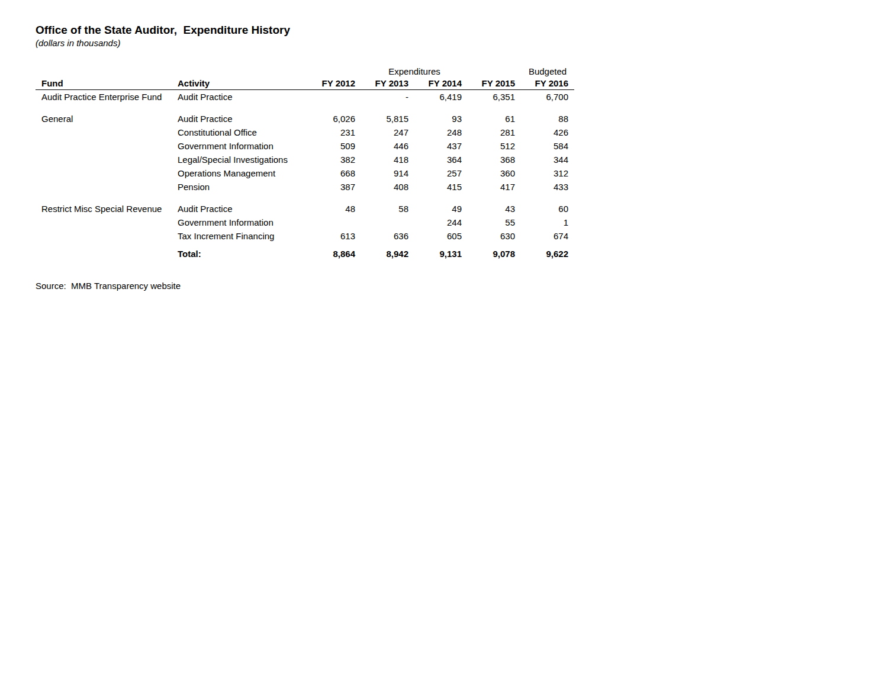Office of the State Auditor, Expenditure History
(dollars in thousands)
| | | Expenditures | Budgeted |
| --- | --- | --- | --- |
| Fund | Activity | FY 2012 | FY 2013 | FY 2014 | FY 2015 | FY 2016 |
| Audit Practice Enterprise Fund | Audit Practice | | - | 6,419 | 6,351 | 6,700 |
| General | Audit Practice | 6,026 | 5,815 | 93 | 61 | 88 |
| | Constitutional Office | 231 | 247 | 248 | 281 | 426 |
| | Government Information | 509 | 446 | 437 | 512 | 584 |
| | Legal/Special Investigations | 382 | 418 | 364 | 368 | 344 |
| | Operations Management | 668 | 914 | 257 | 360 | 312 |
| | Pension | 387 | 408 | 415 | 417 | 433 |
| Restrict Misc Special Revenue | Audit Practice | 48 | 58 | 49 | 43 | 60 |
| | Government Information | | | 244 | 55 | 1 |
| | Tax Increment Financing | 613 | 636 | 605 | 630 | 674 |
| | Total: | 8,864 | 8,942 | 9,131 | 9,078 | 9,622 |
Source: MMB Transparency website